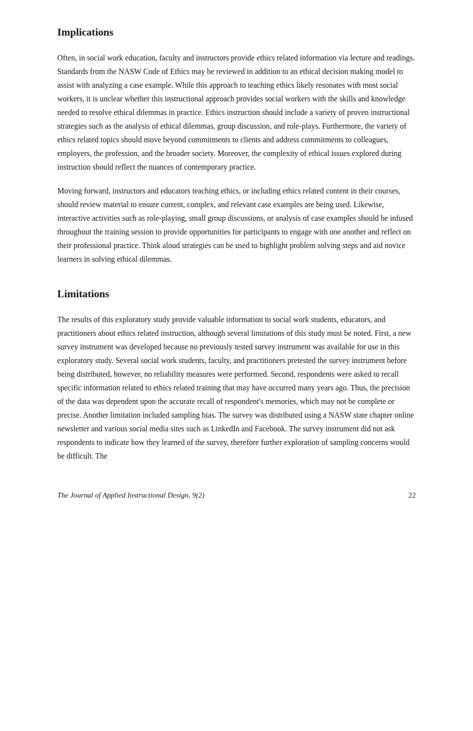Implications
Often, in social work education, faculty and instructors provide ethics related information via lecture and readings. Standards from the NASW Code of Ethics may be reviewed in addition to an ethical decision making model to assist with analyzing a case example. While this approach to teaching ethics likely resonates with most social workers, it is unclear whether this instructional approach provides social workers with the skills and knowledge needed to resolve ethical dilemmas in practice. Ethics instruction should include a variety of proven instructional strategies such as the analysis of ethical dilemmas, group discussion, and role-plays. Furthermore, the variety of ethics related topics should move beyond commitments to clients and address commitments to colleagues, employers, the profession, and the broader society. Moreover, the complexity of ethical issues explored during instruction should reflect the nuances of contemporary practice.
Moving forward, instructors and educators teaching ethics, or including ethics related content in their courses, should review material to ensure current, complex, and relevant case examples are being used. Likewise, interactive activities such as role-playing, small group discussions, or analysis of case examples should be infused throughout the training session to provide opportunities for participants to engage with one another and reflect on their professional practice. Think aloud strategies can be used to highlight problem solving steps and aid novice learners in solving ethical dilemmas.
Limitations
The results of this exploratory study provide valuable information to social work students, educators, and practitioners about ethics related instruction, although several limitations of this study must be noted. First, a new survey instrument was developed because no previously tested survey instrument was available for use in this exploratory study. Several social work students, faculty, and practitioners pretested the survey instrument before being distributed, however, no reliability measures were performed. Second, respondents were asked to recall specific information related to ethics related training that may have occurred many years ago. Thus, the precision of the data was dependent upon the accurate recall of respondent's memories, which may not be complete or precise. Another limitation included sampling bias. The survey was distributed using a NASW state chapter online newsletter and various social media sites such as LinkedIn and Facebook. The survey instrument did not ask respondents to indicate how they learned of the survey, therefore further exploration of sampling concerns would be difficult. The
The Journal of Applied Instructional Design, 9(2) 22